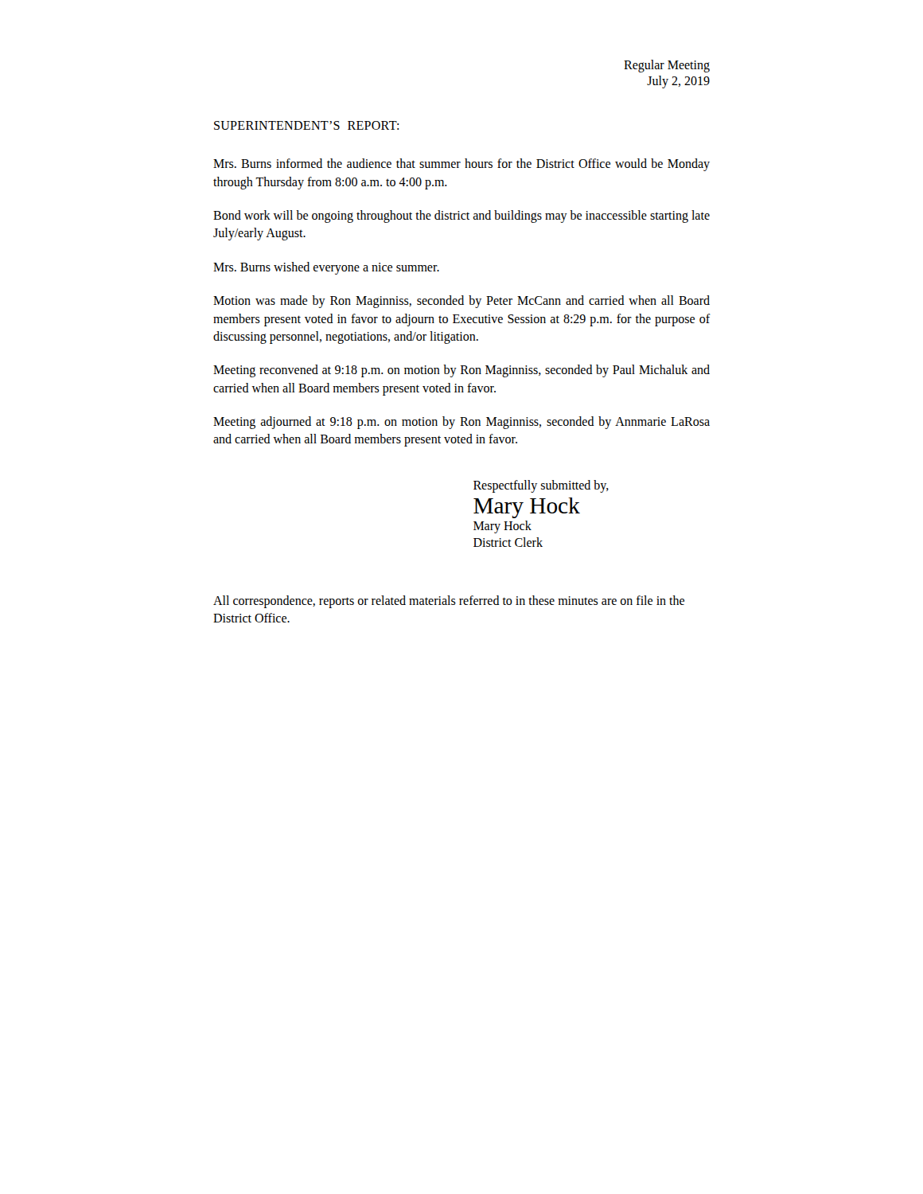Regular Meeting
July 2, 2019
SUPERINTENDENT’S REPORT:
Mrs. Burns informed the audience that summer hours for the District Office would be Monday through Thursday from 8:00 a.m. to 4:00 p.m.
Bond work will be ongoing throughout the district and buildings may be inaccessible starting late July/early August.
Mrs. Burns wished everyone a nice summer.
Motion was made by Ron Maginniss, seconded by Peter McCann and carried when all Board members present voted in favor to adjourn to Executive Session at 8:29 p.m. for the purpose of discussing personnel, negotiations, and/or litigation.
Meeting reconvened at 9:18 p.m. on motion by Ron Maginniss, seconded by Paul Michaluk and carried when all Board members present voted in favor.
Meeting adjourned at 9:18 p.m. on motion by Ron Maginniss, seconded by Annmarie LaRosa and carried when all Board members present voted in favor.
Respectfully submitted by,
Mary Hock
Mary Hock
District Clerk
All correspondence, reports or related materials referred to in these minutes are on file in the District Office.